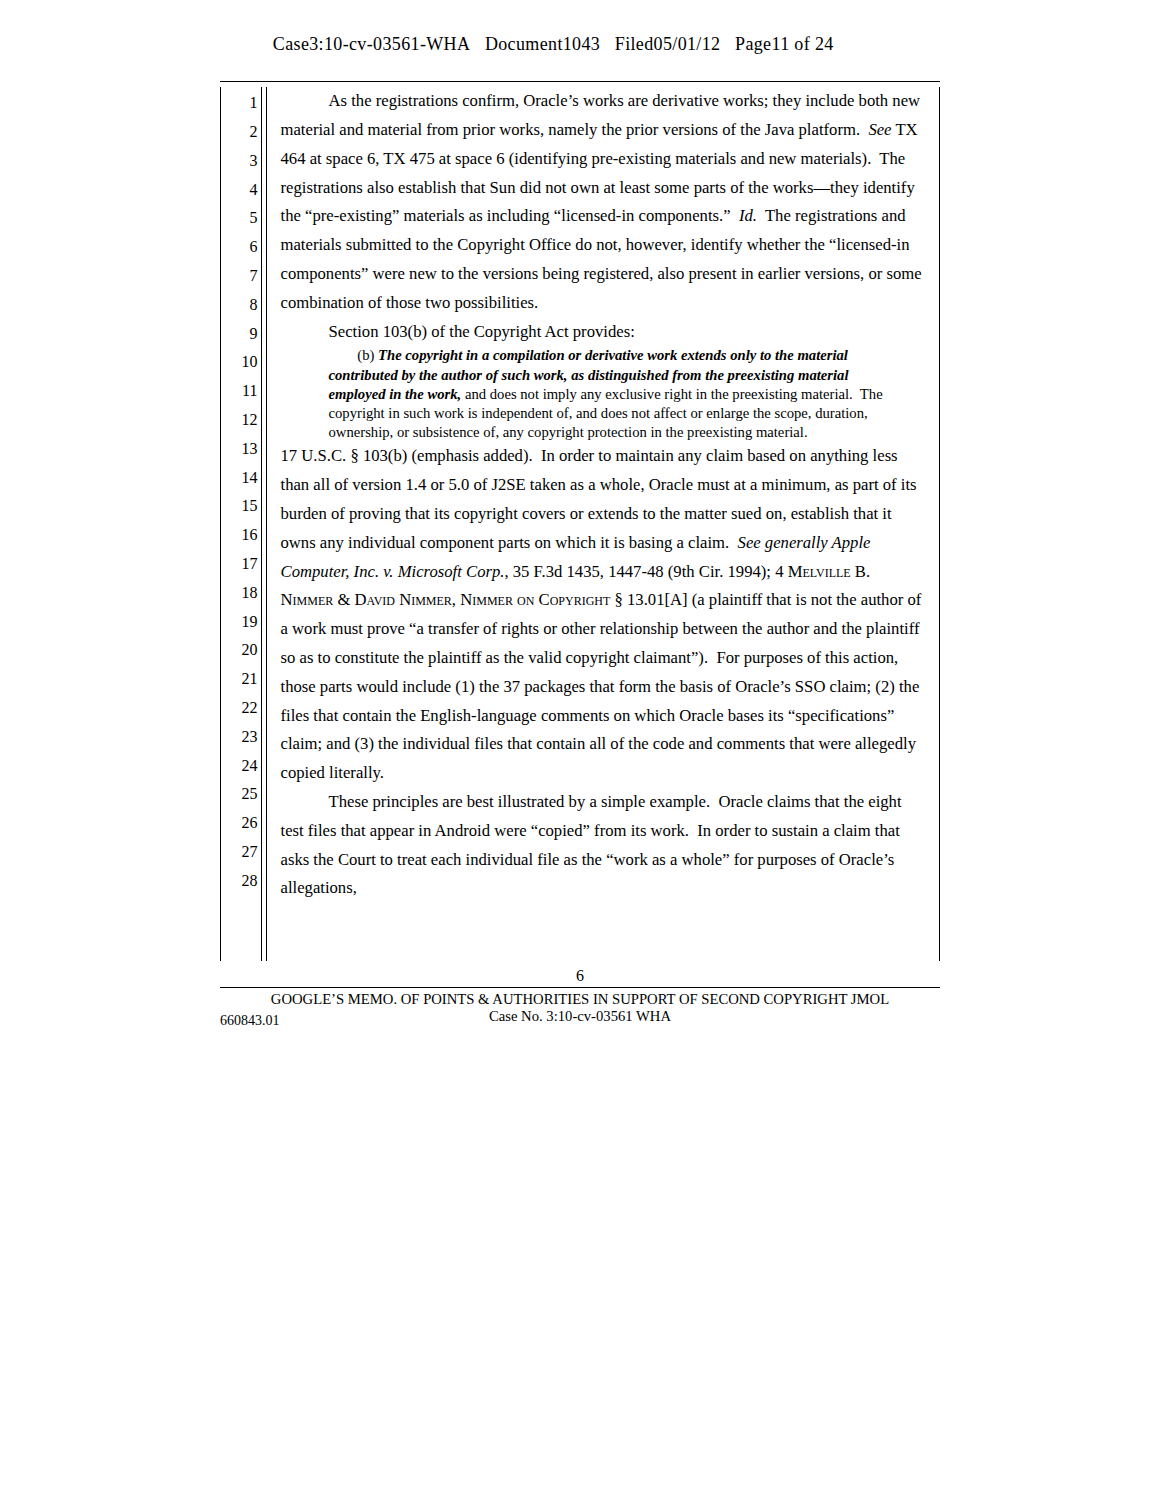Case3:10-cv-03561-WHA Document1043 Filed05/01/12 Page11 of 24
1
2
3
4
5
6
7
8
9
10
11
12
13
14
15
16
17
18
19
20
21
22
23
24
25
26
27
28
As the registrations confirm, Oracle’s works are derivative works; they include both new material and material from prior works, namely the prior versions of the Java platform. See TX 464 at space 6, TX 475 at space 6 (identifying pre-existing materials and new materials). The registrations also establish that Sun did not own at least some parts of the works—they identify the “pre-existing” materials as including “licensed-in components.” Id. The registrations and materials submitted to the Copyright Office do not, however, identify whether the “licensed-in components” were new to the versions being registered, also present in earlier versions, or some combination of those two possibilities.
Section 103(b) of the Copyright Act provides:
(b) The copyright in a compilation or derivative work extends only to the material contributed by the author of such work, as distinguished from the preexisting material employed in the work, and does not imply any exclusive right in the preexisting material. The copyright in such work is independent of, and does not affect or enlarge the scope, duration, ownership, or subsistence of, any copyright protection in the preexisting material.
17 U.S.C. § 103(b) (emphasis added). In order to maintain any claim based on anything less than all of version 1.4 or 5.0 of J2SE taken as a whole, Oracle must at a minimum, as part of its burden of proving that its copyright covers or extends to the matter sued on, establish that it owns any individual component parts on which it is basing a claim. See generally Apple Computer, Inc. v. Microsoft Corp., 35 F.3d 1435, 1447-48 (9th Cir. 1994); 4 Melville B. Nimmer & David Nimmer, Nimmer on Copyright § 13.01[A] (a plaintiff that is not the author of a work must prove “a transfer of rights or other relationship between the author and the plaintiff so as to constitute the plaintiff as the valid copyright claimant”). For purposes of this action, those parts would include (1) the 37 packages that form the basis of Oracle’s SSO claim; (2) the files that contain the English-language comments on which Oracle bases its “specifications” claim; and (3) the individual files that contain all of the code and comments that were allegedly copied literally.
These principles are best illustrated by a simple example. Oracle claims that the eight test files that appear in Android were “copied” from its work. In order to sustain a claim that asks the Court to treat each individual file as the “work as a whole” for purposes of Oracle’s allegations,
6
GOOGLE’S MEMO. OF POINTS & AUTHORITIES IN SUPPORT OF SECOND COPYRIGHT JMOL
Case No. 3:10-cv-03561 WHA
660843.01